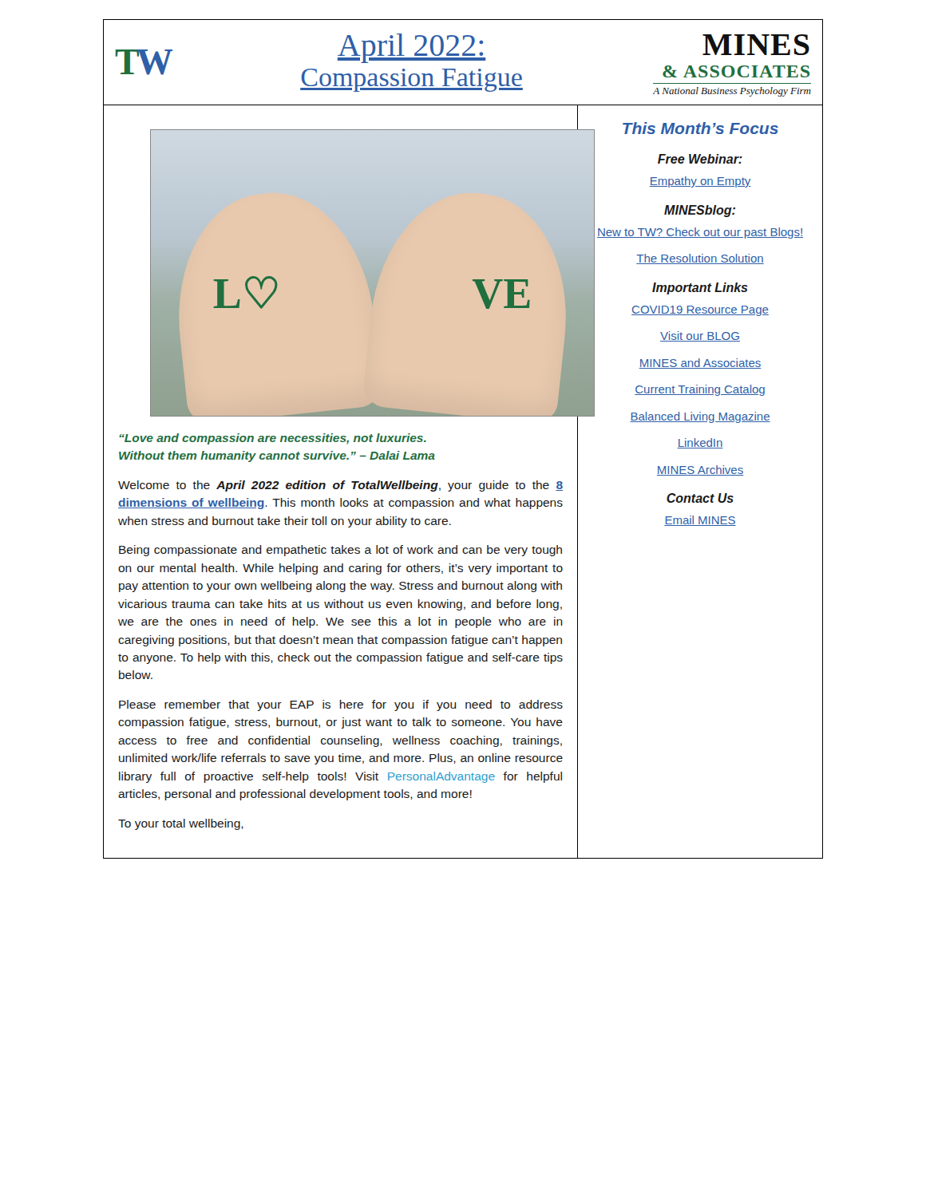TW
April 2022:
Compassion Fatigue
MINES
& ASSOCIATES
A National Business Psychology Firm
L♡ VE
Hands spelling the word love
“Love and compassion are necessities, not luxuries.
Without them humanity cannot survive.” – Dalai Lama
Welcome to the April 2022 edition of TotalWellbeing, your guide to the 8 dimensions of wellbeing. This month looks at compassion and what happens when stress and burnout take their toll on your ability to care.
Being compassionate and empathetic takes a lot of work and can be very tough on our mental health. While helping and caring for others, it’s very important to pay attention to your own wellbeing along the way. Stress and burnout along with vicarious trauma can take hits at us without us even knowing, and before long, we are the ones in need of help. We see this a lot in people who are in caregiving positions, but that doesn’t mean that compassion fatigue can’t happen to anyone. To help with this, check out the compassion fatigue and self-care tips below.
Please remember that your EAP is here for you if you need to address compassion fatigue, stress, burnout, or just want to talk to someone. You have access to free and confidential counseling, wellness coaching, trainings, unlimited work/life referrals to save you time, and more. Plus, an online resource library full of proactive self-help tools! Visit PersonalAdvantage for helpful articles, personal and professional development tools, and more!
To your total wellbeing,
This Month’s Focus
Free Webinar:
Empathy on Empty
MINESblog:
New to TW? Check out our past Blogs!
The Resolution Solution
Important Links
COVID19 Resource Page
Visit our BLOG
MINES and Associates
Current Training Catalog
Balanced Living Magazine
LinkedIn
MINES Archives
Contact Us
Email MINES